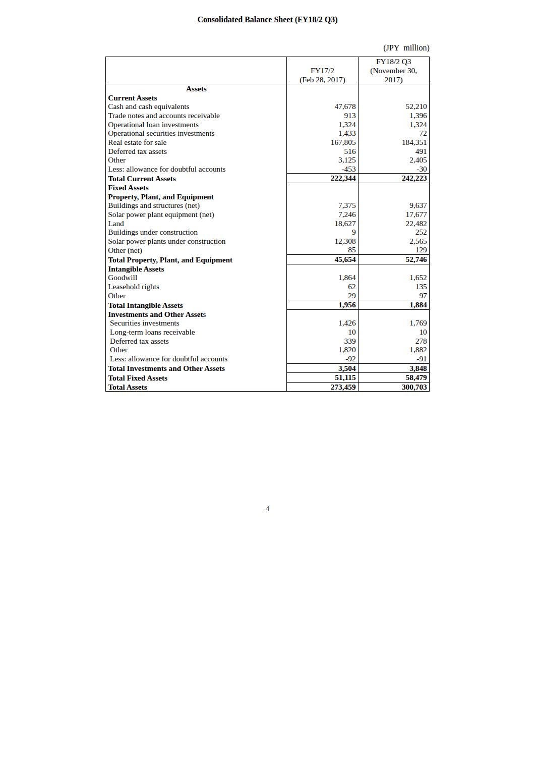Consolidated Balance Sheet (FY18/2 Q3)
(JPY million)
| | FY17/2 (Feb 28, 2017) | FY18/2 Q3 (November 30, 2017) |
| --- | --- | --- |
| Assets | | |
| Current Assets | | |
| Cash and cash equivalents | 47,678 | 52,210 |
| Trade notes and accounts receivable | 913 | 1,396 |
| Operational loan investments | 1,324 | 1,324 |
| Operational securities investments | 1,433 | 72 |
| Real estate for sale | 167,805 | 184,351 |
| Deferred tax assets | 516 | 491 |
| Other | 3,125 | 2,405 |
| Less: allowance for doubtful accounts | -453 | -30 |
| Total Current Assets | 222,344 | 242,223 |
| Fixed Assets | | |
| Property, Plant, and Equipment | | |
| Buildings and structures (net) | 7,375 | 9,637 |
| Solar power plant equipment (net) | 7,246 | 17,677 |
| Land | 18,627 | 22,482 |
| Buildings under construction | 9 | 252 |
| Solar power plants under construction | 12,308 | 2,565 |
| Other (net) | 85 | 129 |
| Total Property, Plant, and Equipment | 45,654 | 52,746 |
| Intangible Assets | | |
| Goodwill | 1,864 | 1,652 |
| Leasehold rights | 62 | 135 |
| Other | 29 | 97 |
| Total Intangible Assets | 1,956 | 1,884 |
| Investments and Other Asset s | | |
| Securities investments | 1,426 | 1,769 |
| Long-term loans receivable | 10 | 10 |
| Deferred tax assets | 339 | 278 |
| Other | 1,820 | 1,882 |
| Less: allowance for doubtful accounts | -92 | -91 |
| Total Investments and Other Assets | 3,504 | 3,848 |
| Total Fixed Assets | 51,115 | 58,479 |
| Total Assets | 273,459 | 300,703 |
4